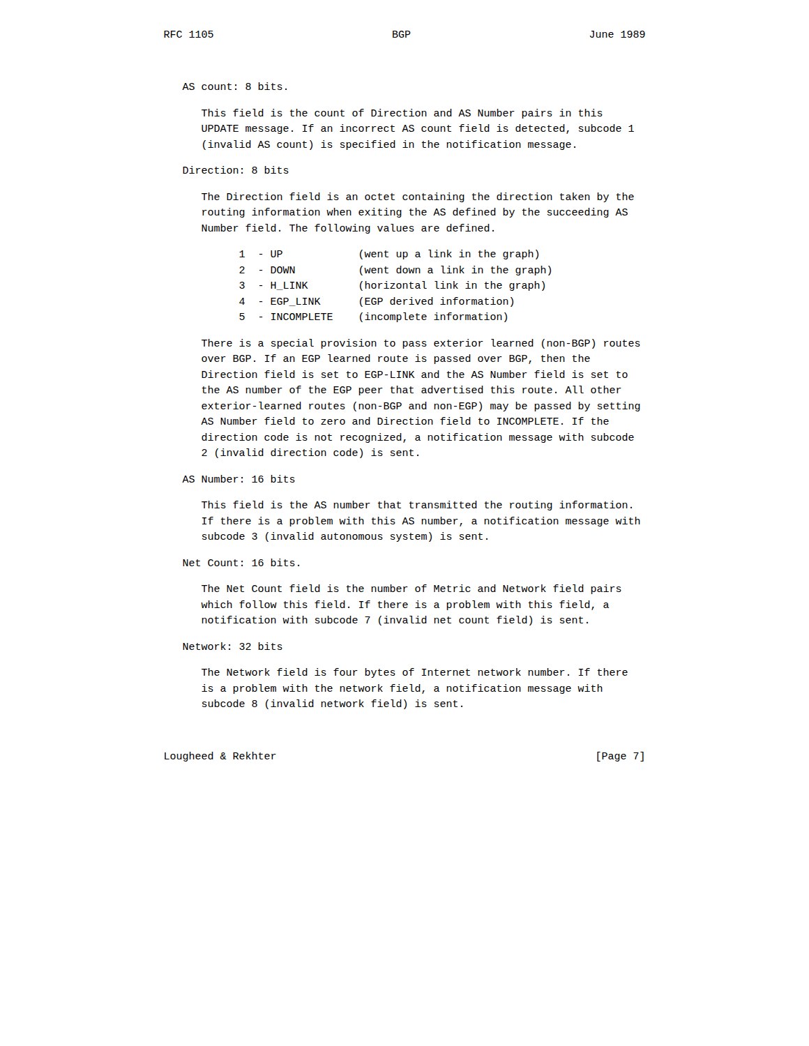RFC 1105 BGP June 1989
AS count: 8 bits.
This field is the count of Direction and AS Number pairs in this UPDATE message. If an incorrect AS count field is detected, subcode 1 (invalid AS count) is specified in the notification message.
Direction: 8 bits
The Direction field is an octet containing the direction taken by the routing information when exiting the AS defined by the succeeding AS Number field. The following values are defined.
   1  - UP            (went up a link in the graph)
   2  - DOWN          (went down a link in the graph)
   3  - H_LINK        (horizontal link in the graph)
   4  - EGP_LINK      (EGP derived information)
   5  - INCOMPLETE    (incomplete information)
There is a special provision to pass exterior learned (non-BGP) routes over BGP. If an EGP learned route is passed over BGP, then the Direction field is set to EGP-LINK and the AS Number field is set to the AS number of the EGP peer that advertised this route. All other exterior-learned routes (non-BGP and non-EGP) may be passed by setting AS Number field to zero and Direction field to INCOMPLETE. If the direction code is not recognized, a notification message with subcode 2 (invalid direction code) is sent.
AS Number: 16 bits
This field is the AS number that transmitted the routing information. If there is a problem with this AS number, a notification message with subcode 3 (invalid autonomous system) is sent.
Net Count: 16 bits.
The Net Count field is the number of Metric and Network field pairs which follow this field. If there is a problem with this field, a notification with subcode 7 (invalid net count field) is sent.
Network: 32 bits
The Network field is four bytes of Internet network number. If there is a problem with the network field, a notification message with subcode 8 (invalid network field) is sent.
Lougheed & Rekhter [Page 7]